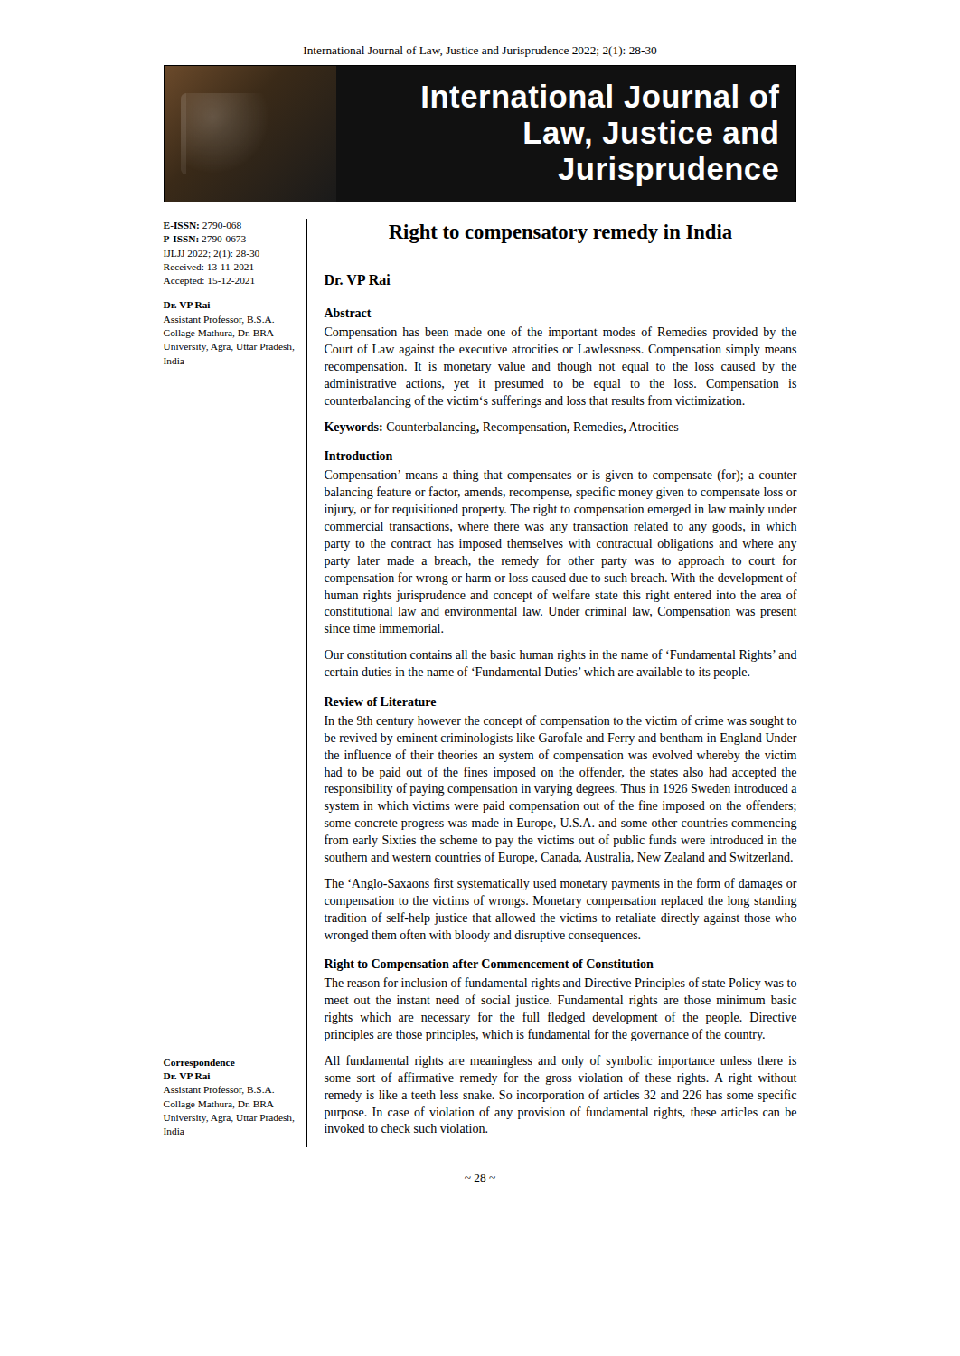International Journal of Law, Justice and Jurisprudence 2022; 2(1): 28-30
International Journal of
Law, Justice and Jurisprudence
E-ISSN: 2790-068
P-ISSN: 2790-0673
IJLJJ 2022; 2(1): 28-30
Received: 13-11-2021
Accepted: 15-12-2021
Dr. VP Rai
Assistant Professor, B.S.A. Collage Mathura, Dr. BRA University, Agra, Uttar Pradesh, India
Correspondence
Dr. VP Rai
Assistant Professor, B.S.A. Collage Mathura, Dr. BRA University, Agra, Uttar Pradesh, India
Right to compensatory remedy in India
Dr. VP Rai
Abstract
Compensation has been made one of the important modes of Remedies provided by the Court of Law against the executive atrocities or Lawlessness. Compensation simply means recompensation. It is monetary value and though not equal to the loss caused by the administrative actions, yet it presumed to be equal to the loss. Compensation is counterbalancing of the victim‘s sufferings and loss that results from victimization.
Keywords: Counterbalancing, Recompensation, Remedies, Atrocities
Introduction
Compensation’ means a thing that compensates or is given to compensate (for); a counter balancing feature or factor, amends, recompense, specific money given to compensate loss or injury, or for requisitioned property. The right to compensation emerged in law mainly under commercial transactions, where there was any transaction related to any goods, in which party to the contract has imposed themselves with contractual obligations and where any party later made a breach, the remedy for other party was to approach to court for compensation for wrong or harm or loss caused due to such breach. With the development of human rights jurisprudence and concept of welfare state this right entered into the area of constitutional law and environmental law. Under criminal law, Compensation was present since time immemorial.
Our constitution contains all the basic human rights in the name of ‘Fundamental Rights’ and certain duties in the name of ‘Fundamental Duties’ which are available to its people.
Review of Literature
In the 9th century however the concept of compensation to the victim of crime was sought to be revived by eminent criminologists like Garofale and Ferry and bentham in England Under the influence of their theories an system of compensation was evolved whereby the victim had to be paid out of the fines imposed on the offender, the states also had accepted the responsibility of paying compensation in varying degrees. Thus in 1926 Sweden introduced a system in which victims were paid compensation out of the fine imposed on the offenders; some concrete progress was made in Europe, U.S.A. and some other countries commencing from early Sixties the scheme to pay the victims out of public funds were introduced in the southern and western countries of Europe, Canada, Australia, New Zealand and Switzerland.
The ‘Anglo-Saxaons first systematically used monetary payments in the form of damages or compensation to the victims of wrongs. Monetary compensation replaced the long standing tradition of self-help justice that allowed the victims to retaliate directly against those who wronged them often with bloody and disruptive consequences.
Right to Compensation after Commencement of Constitution
The reason for inclusion of fundamental rights and Directive Principles of state Policy was to meet out the instant need of social justice. Fundamental rights are those minimum basic rights which are necessary for the full fledged development of the people. Directive principles are those principles, which is fundamental for the governance of the country.
All fundamental rights are meaningless and only of symbolic importance unless there is some sort of affirmative remedy for the gross violation of these rights. A right without remedy is like a teeth less snake. So incorporation of articles 32 and 226 has some specific purpose. In case of violation of any provision of fundamental rights, these articles can be invoked to check such violation.
~ 28 ~